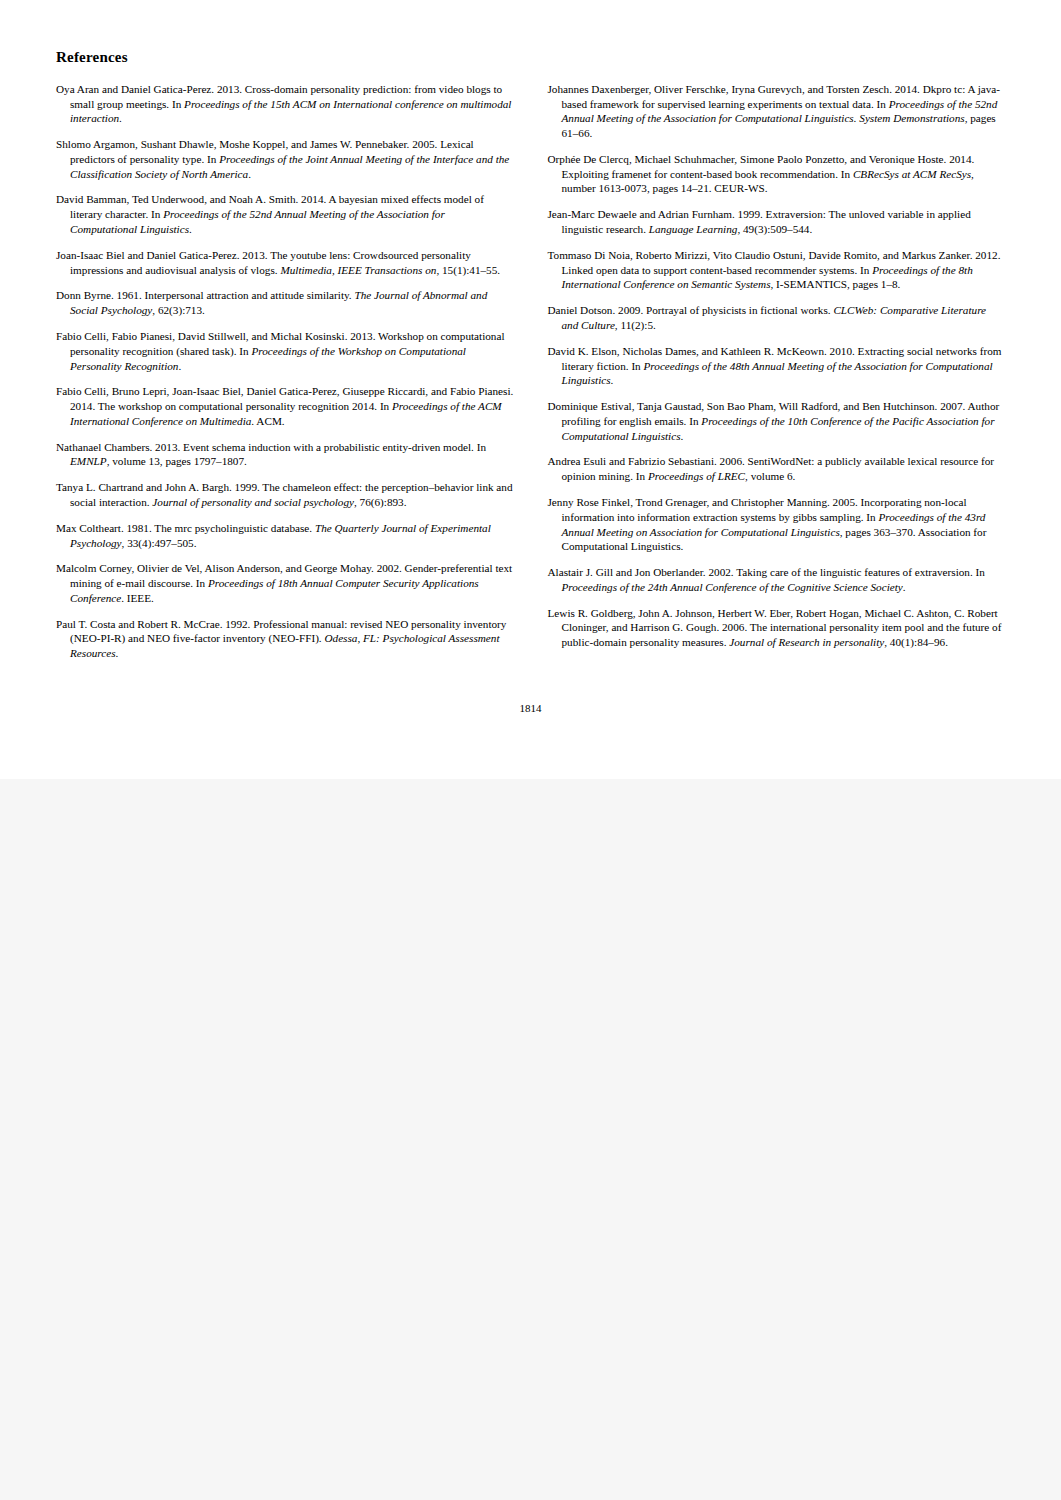References
Oya Aran and Daniel Gatica-Perez. 2013. Cross-domain personality prediction: from video blogs to small group meetings. In Proceedings of the 15th ACM on International conference on multimodal interaction.
Shlomo Argamon, Sushant Dhawle, Moshe Koppel, and James W. Pennebaker. 2005. Lexical predictors of personality type. In Proceedings of the Joint Annual Meeting of the Interface and the Classification Society of North America.
David Bamman, Ted Underwood, and Noah A. Smith. 2014. A bayesian mixed effects model of literary character. In Proceedings of the 52nd Annual Meeting of the Association for Computational Linguistics.
Joan-Isaac Biel and Daniel Gatica-Perez. 2013. The youtube lens: Crowdsourced personality impressions and audiovisual analysis of vlogs. Multimedia, IEEE Transactions on, 15(1):41–55.
Donn Byrne. 1961. Interpersonal attraction and attitude similarity. The Journal of Abnormal and Social Psychology, 62(3):713.
Fabio Celli, Fabio Pianesi, David Stillwell, and Michal Kosinski. 2013. Workshop on computational personality recognition (shared task). In Proceedings of the Workshop on Computational Personality Recognition.
Fabio Celli, Bruno Lepri, Joan-Isaac Biel, Daniel Gatica-Perez, Giuseppe Riccardi, and Fabio Pianesi. 2014. The workshop on computational personality recognition 2014. In Proceedings of the ACM International Conference on Multimedia. ACM.
Nathanael Chambers. 2013. Event schema induction with a probabilistic entity-driven model. In EMNLP, volume 13, pages 1797–1807.
Tanya L. Chartrand and John A. Bargh. 1999. The chameleon effect: the perception–behavior link and social interaction. Journal of personality and social psychology, 76(6):893.
Max Coltheart. 1981. The mrc psycholinguistic database. The Quarterly Journal of Experimental Psychology, 33(4):497–505.
Malcolm Corney, Olivier de Vel, Alison Anderson, and George Mohay. 2002. Gender-preferential text mining of e-mail discourse. In Proceedings of 18th Annual Computer Security Applications Conference. IEEE.
Paul T. Costa and Robert R. McCrae. 1992. Professional manual: revised NEO personality inventory (NEO-PI-R) and NEO five-factor inventory (NEO-FFI). Odessa, FL: Psychological Assessment Resources.
Johannes Daxenberger, Oliver Ferschke, Iryna Gurevych, and Torsten Zesch. 2014. Dkpro tc: A java-based framework for supervised learning experiments on textual data. In Proceedings of the 52nd Annual Meeting of the Association for Computational Linguistics. System Demonstrations, pages 61–66.
Orphée De Clercq, Michael Schuhmacher, Simone Paolo Ponzetto, and Veronique Hoste. 2014. Exploiting framenet for content-based book recommendation. In CBRecSys at ACM RecSys, number 1613-0073, pages 14–21. CEUR-WS.
Jean-Marc Dewaele and Adrian Furnham. 1999. Extraversion: The unloved variable in applied linguistic research. Language Learning, 49(3):509–544.
Tommaso Di Noia, Roberto Mirizzi, Vito Claudio Ostuni, Davide Romito, and Markus Zanker. 2012. Linked open data to support content-based recommender systems. In Proceedings of the 8th International Conference on Semantic Systems, I-SEMANTICS, pages 1–8.
Daniel Dotson. 2009. Portrayal of physicists in fictional works. CLCWeb: Comparative Literature and Culture, 11(2):5.
David K. Elson, Nicholas Dames, and Kathleen R. McKeown. 2010. Extracting social networks from literary fiction. In Proceedings of the 48th Annual Meeting of the Association for Computational Linguistics.
Dominique Estival, Tanja Gaustad, Son Bao Pham, Will Radford, and Ben Hutchinson. 2007. Author profiling for english emails. In Proceedings of the 10th Conference of the Pacific Association for Computational Linguistics.
Andrea Esuli and Fabrizio Sebastiani. 2006. SentiWordNet: a publicly available lexical resource for opinion mining. In Proceedings of LREC, volume 6.
Jenny Rose Finkel, Trond Grenager, and Christopher Manning. 2005. Incorporating non-local information into information extraction systems by gibbs sampling. In Proceedings of the 43rd Annual Meeting on Association for Computational Linguistics, pages 363–370. Association for Computational Linguistics.
Alastair J. Gill and Jon Oberlander. 2002. Taking care of the linguistic features of extraversion. In Proceedings of the 24th Annual Conference of the Cognitive Science Society.
Lewis R. Goldberg, John A. Johnson, Herbert W. Eber, Robert Hogan, Michael C. Ashton, C. Robert Cloninger, and Harrison G. Gough. 2006. The international personality item pool and the future of public-domain personality measures. Journal of Research in personality, 40(1):84–96.
1814